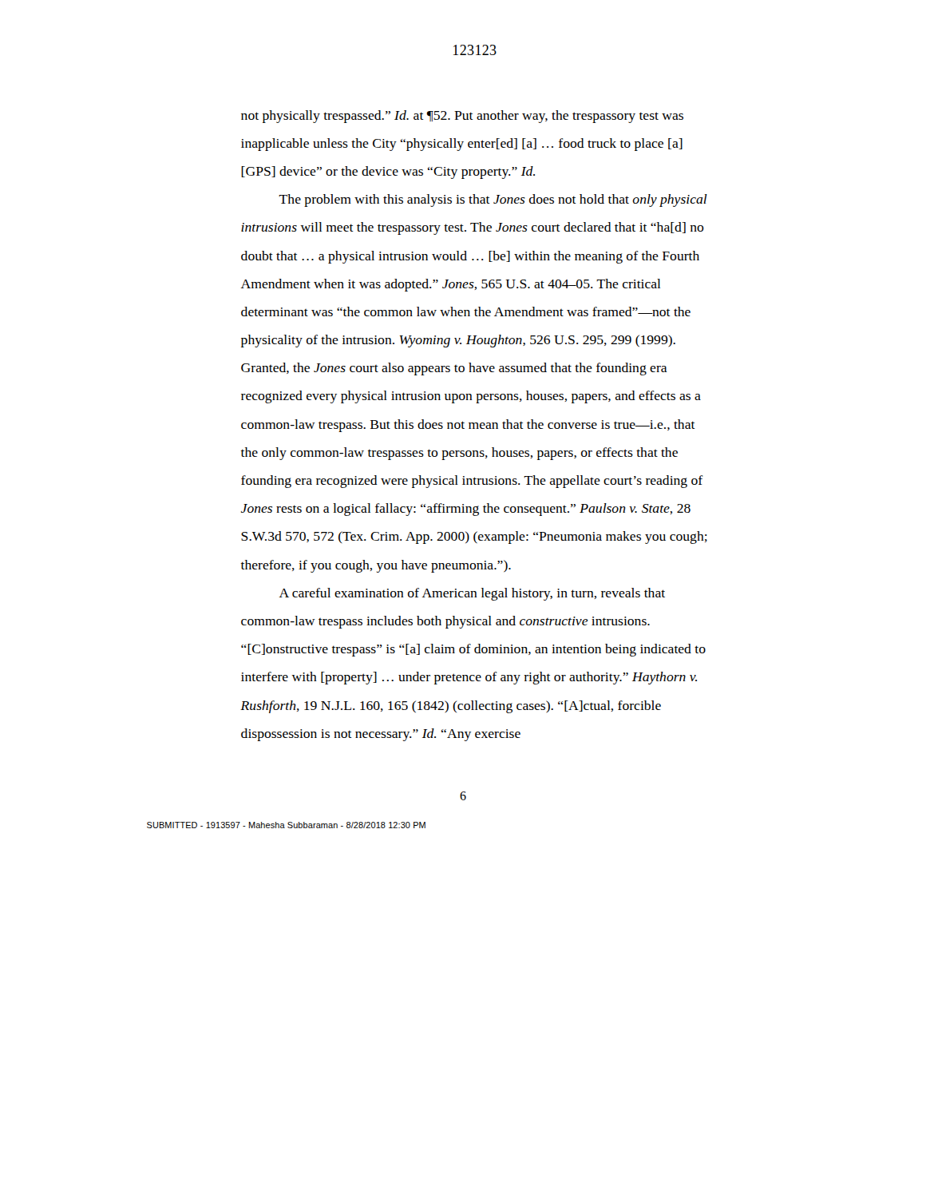123123
not physically trespassed.” Id. at ¶52. Put another way, the trespassory test was inapplicable unless the City “physically enter[ed] [a] … food truck to place [a] [GPS] device” or the device was “City property.” Id.
The problem with this analysis is that Jones does not hold that only physical intrusions will meet the trespassory test. The Jones court declared that it “ha[d] no doubt that … a physical intrusion would … [be] within the meaning of the Fourth Amendment when it was adopted.” Jones, 565 U.S. at 404–05. The critical determinant was “the common law when the Amendment was framed”—not the physicality of the intrusion. Wyoming v. Houghton, 526 U.S. 295, 299 (1999). Granted, the Jones court also appears to have assumed that the founding era recognized every physical intrusion upon persons, houses, papers, and effects as a common-law trespass. But this does not mean that the converse is true—i.e., that the only common-law trespasses to persons, houses, papers, or effects that the founding era recognized were physical intrusions. The appellate court’s reading of Jones rests on a logical fallacy: “affirming the consequent.” Paulson v. State, 28 S.W.3d 570, 572 (Tex. Crim. App. 2000) (example: “Pneumonia makes you cough; therefore, if you cough, you have pneumonia.”).
A careful examination of American legal history, in turn, reveals that common-law trespass includes both physical and constructive intrusions. “[C]onstructive trespass” is “[a] claim of dominion, an intention being indicated to interfere with [property] … under pretence of any right or authority.” Haythorn v. Rushforth, 19 N.J.L. 160, 165 (1842) (collecting cases). “[A]ctual, forcible dispossession is not necessary.” Id. “Any exercise
6
SUBMITTED - 1913597 - Mahesha Subbaraman - 8/28/2018 12:30 PM